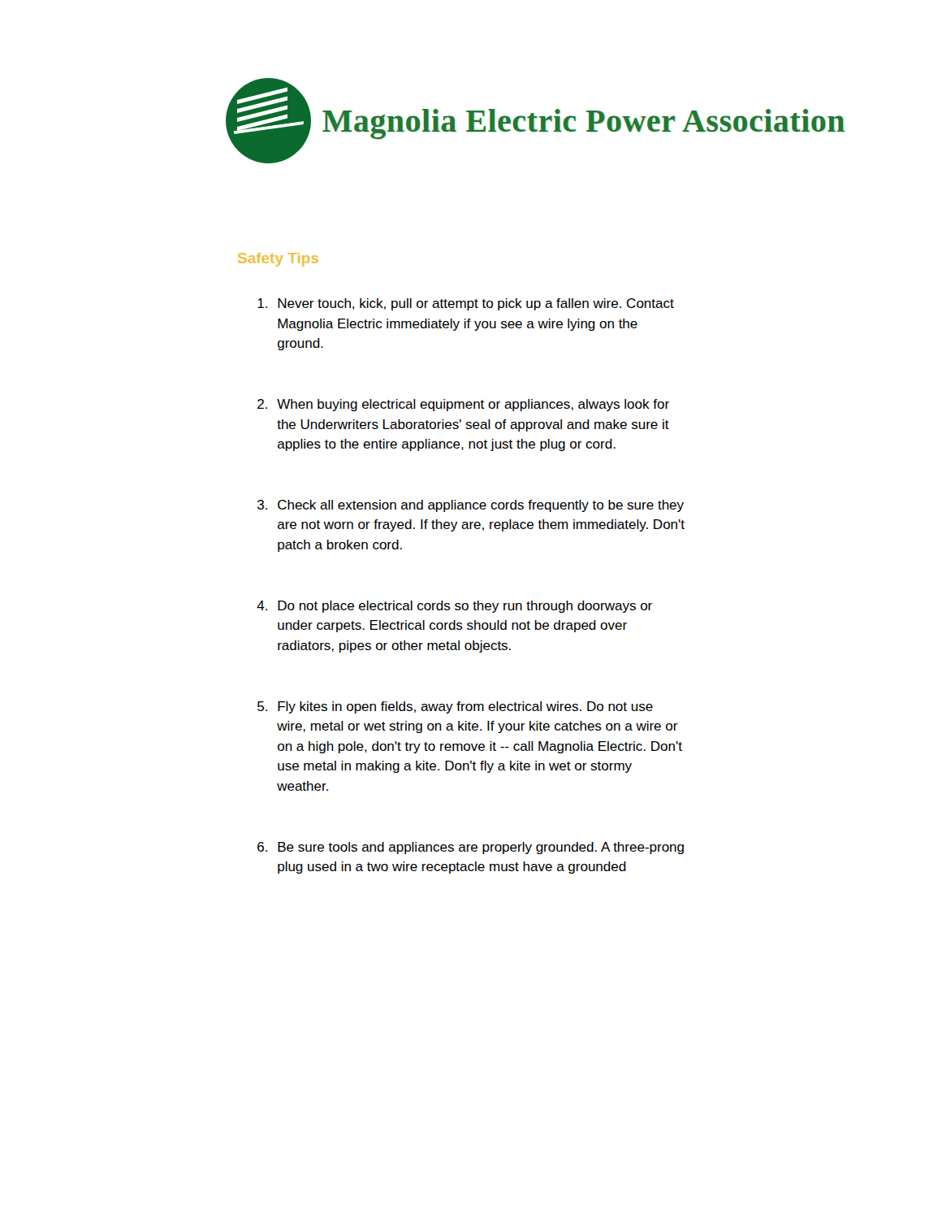Magnolia Electric Power Association
Safety Tips
Never touch, kick, pull or attempt to pick up a fallen wire. Contact Magnolia Electric immediately if you see a wire lying on the ground.
When buying electrical equipment or appliances, always look for the Underwriters Laboratories' seal of approval and make sure it applies to the entire appliance, not just the plug or cord.
Check all extension and appliance cords frequently to be sure they are not worn or frayed. If they are, replace them immediately. Don't patch a broken cord.
Do not place electrical cords so they run through doorways or under carpets. Electrical cords should not be draped over radiators, pipes or other metal objects.
Fly kites in open fields, away from electrical wires. Do not use wire, metal or wet string on a kite. If your kite catches on a wire or on a high pole, don't try to remove it -- call Magnolia Electric. Don't use metal in making a kite. Don't fly a kite in wet or stormy weather.
Be sure tools and appliances are properly grounded. A three-prong plug used in a two wire receptacle must have a grounded